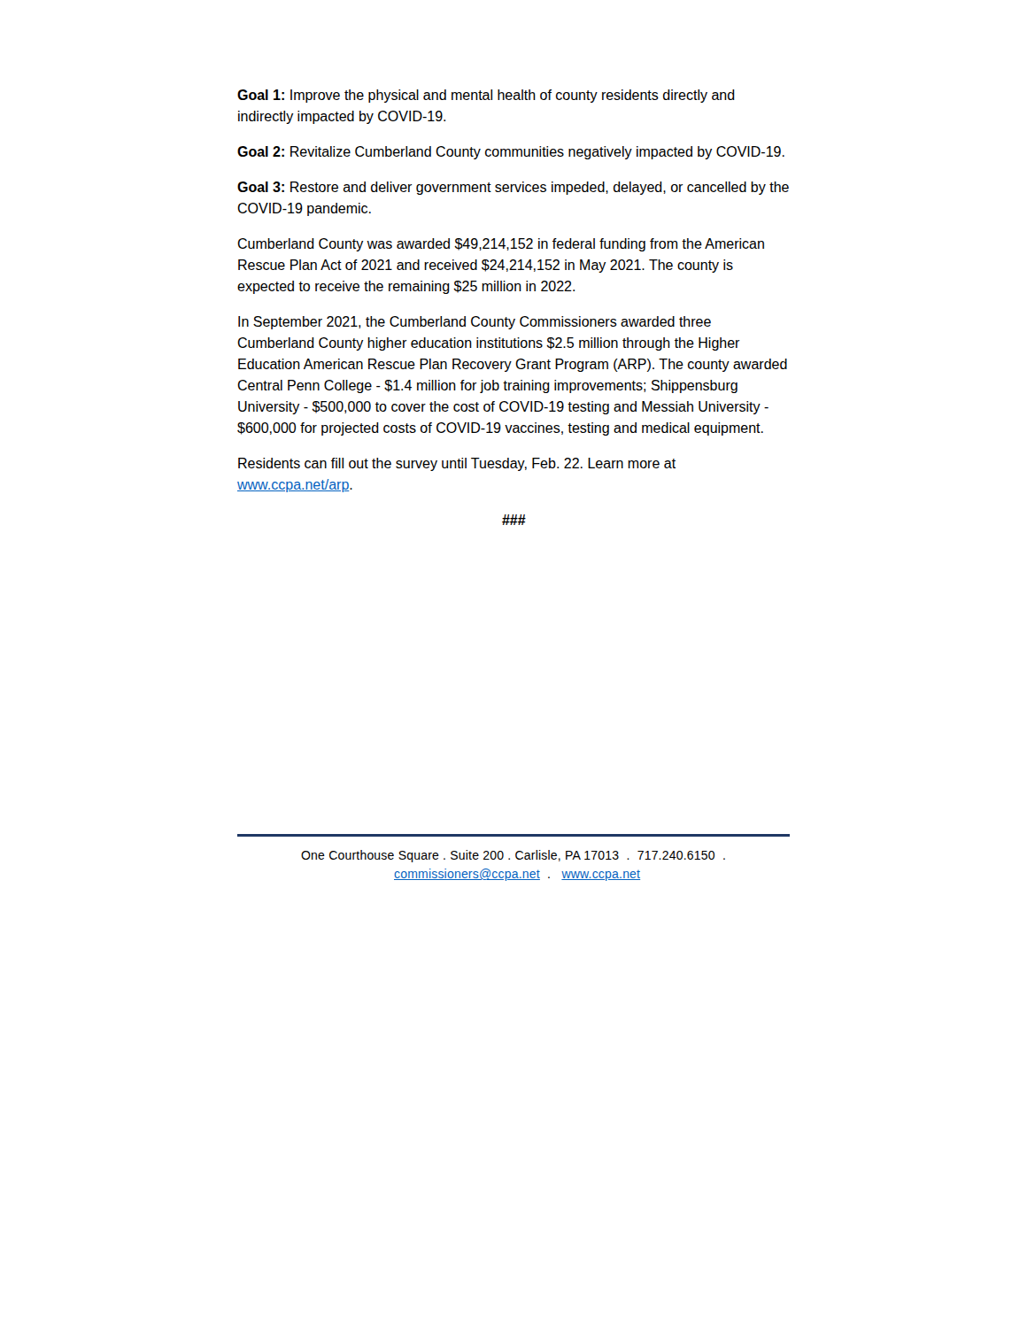Goal 1: Improve the physical and mental health of county residents directly and indirectly impacted by COVID-19.
Goal 2: Revitalize Cumberland County communities negatively impacted by COVID-19.
Goal 3: Restore and deliver government services impeded, delayed, or cancelled by the COVID-19 pandemic.
Cumberland County was awarded $49,214,152 in federal funding from the American Rescue Plan Act of 2021 and received $24,214,152 in May 2021. The county is expected to receive the remaining $25 million in 2022.
In September 2021, the Cumberland County Commissioners awarded three Cumberland County higher education institutions $2.5 million through the Higher Education American Rescue Plan Recovery Grant Program (ARP). The county awarded Central Penn College - $1.4 million for job training improvements; Shippensburg University - $500,000 to cover the cost of COVID-19 testing and Messiah University - $600,000 for projected costs of COVID-19 vaccines, testing and medical equipment.
Residents can fill out the survey until Tuesday, Feb. 22. Learn more at www.ccpa.net/arp.
###
One Courthouse Square . Suite 200 . Carlisle, PA 17013 . 717.240.6150 . commissioners@ccpa.net . www.ccpa.net